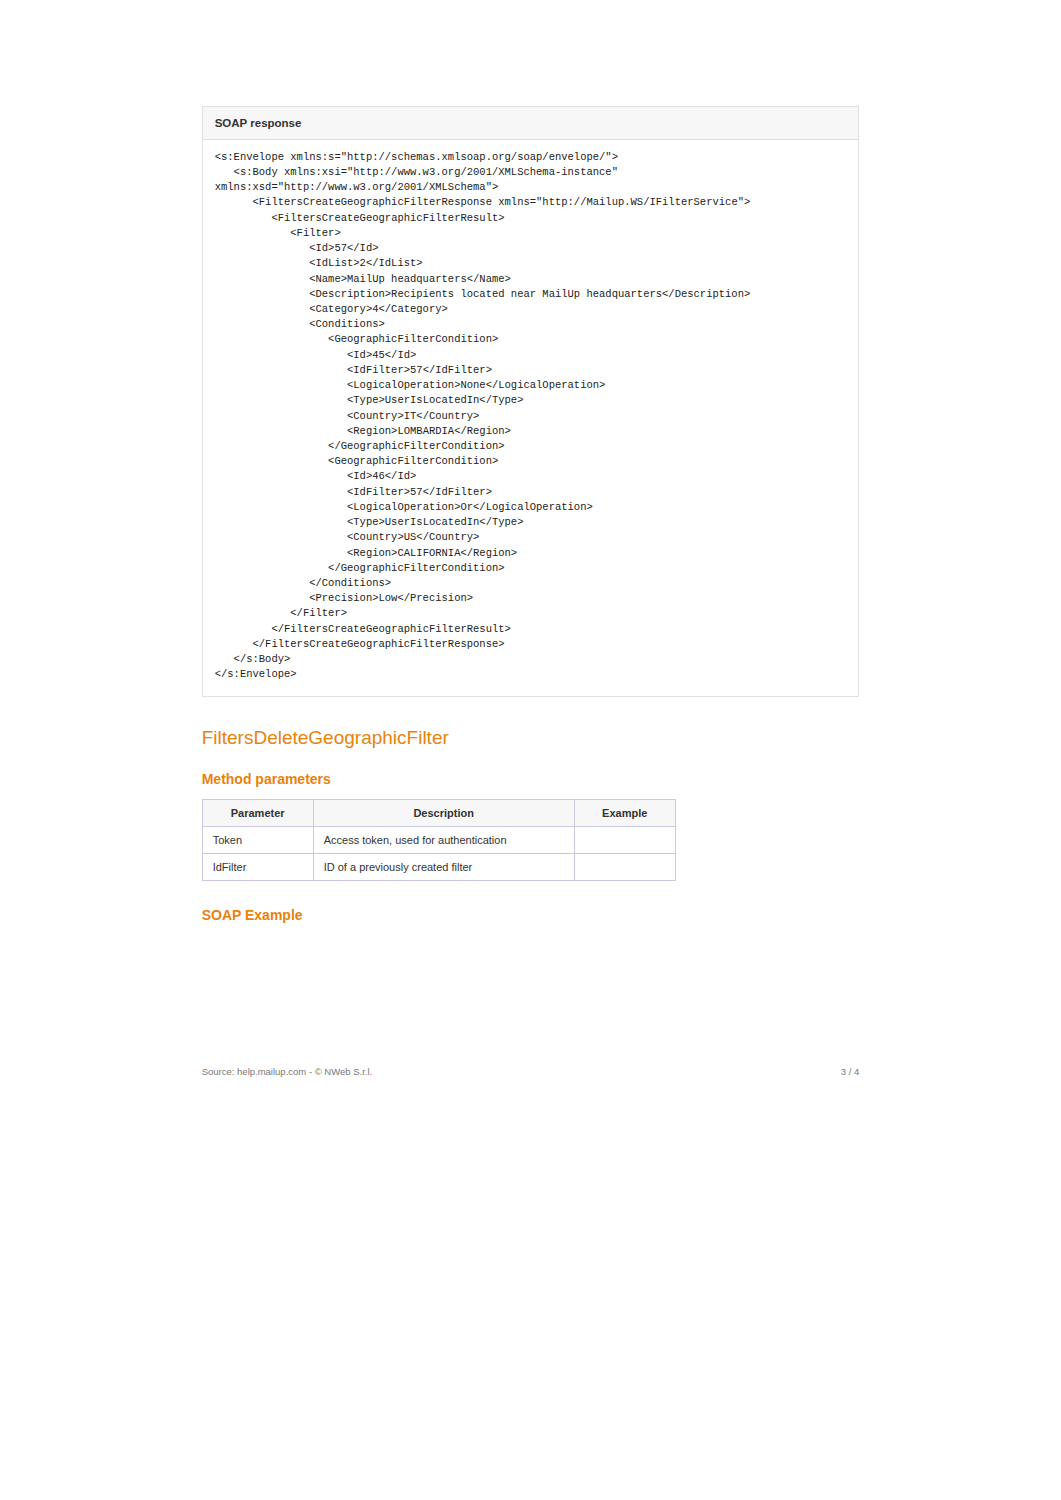SOAP response
<s:Envelope xmlns:s="http://schemas.xmlsoap.org/soap/envelope/">
   <s:Body xmlns:xsi="http://www.w3.org/2001/XMLSchema-instance" xmlns:xsd="http://www.w3.org/2001/XMLSchema">
      <FiltersCreateGeographicFilterResponse xmlns="http://Mailup.WS/IFilterService">
         <FiltersCreateGeographicFilterResult>
            <Filter>
               <Id>57</Id>
               <IdList>2</IdList>
               <Name>MailUp headquarters</Name>
               <Description>Recipients located near MailUp headquarters</Description>
               <Category>4</Category>
               <Conditions>
                  <GeographicFilterCondition>
                     <Id>45</Id>
                     <IdFilter>57</IdFilter>
                     <LogicalOperation>None</LogicalOperation>
                     <Type>UserIsLocatedIn</Type>
                     <Country>IT</Country>
                     <Region>LOMBARDIA</Region>
                  </GeographicFilterCondition>
                  <GeographicFilterCondition>
                     <Id>46</Id>
                     <IdFilter>57</IdFilter>
                     <LogicalOperation>Or</LogicalOperation>
                     <Type>UserIsLocatedIn</Type>
                     <Country>US</Country>
                     <Region>CALIFORNIA</Region>
                  </GeographicFilterCondition>
               </Conditions>
               <Precision>Low</Precision>
            </Filter>
         </FiltersCreateGeographicFilterResult>
      </FiltersCreateGeographicFilterResponse>
   </s:Body>
</s:Envelope>
FiltersDeleteGeographicFilter
Method parameters
| Parameter | Description | Example |
| --- | --- | --- |
| Token | Access token, used for authentication | |
| IdFilter | ID of a previously created filter | |
SOAP Example
Source: help.mailup.com - © NWeb S.r.l. 3 / 4